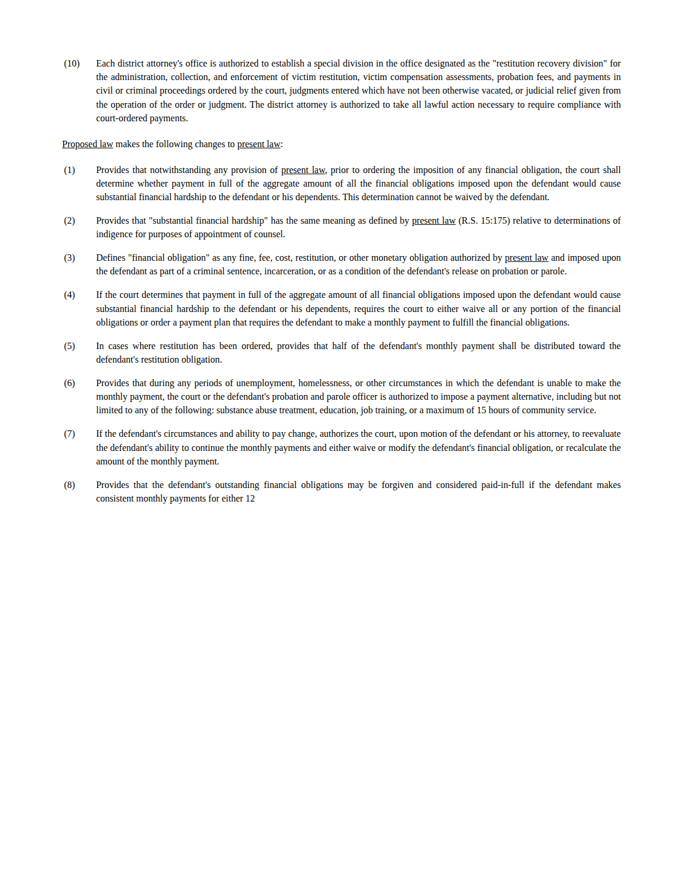(10)
Each district attorney's office is authorized to establish a special division in the office designated as the "restitution recovery division" for the administration, collection, and enforcement of victim restitution, victim compensation assessments, probation fees, and payments in civil or criminal proceedings ordered by the court, judgments entered which have not been otherwise vacated, or judicial relief given from the operation of the order or judgment. The district attorney is authorized to take all lawful action necessary to require compliance with court-ordered payments.
Proposed law makes the following changes to present law:
(1)
Provides that notwithstanding any provision of present law, prior to ordering the imposition of any financial obligation, the court shall determine whether payment in full of the aggregate amount of all the financial obligations imposed upon the defendant would cause substantial financial hardship to the defendant or his dependents. This determination cannot be waived by the defendant.
(2)
Provides that "substantial financial hardship" has the same meaning as defined by present law (R.S. 15:175) relative to determinations of indigence for purposes of appointment of counsel.
(3)
Defines "financial obligation" as any fine, fee, cost, restitution, or other monetary obligation authorized by present law and imposed upon the defendant as part of a criminal sentence, incarceration, or as a condition of the defendant's release on probation or parole.
(4)
If the court determines that payment in full of the aggregate amount of all financial obligations imposed upon the defendant would cause substantial financial hardship to the defendant or his dependents, requires the court to either waive all or any portion of the financial obligations or order a payment plan that requires the defendant to make a monthly payment to fulfill the financial obligations.
(5)
In cases where restitution has been ordered, provides that half of the defendant's monthly payment shall be distributed toward the defendant's restitution obligation.
(6)
Provides that during any periods of unemployment, homelessness, or other circumstances in which the defendant is unable to make the monthly payment, the court or the defendant's probation and parole officer is authorized to impose a payment alternative, including but not limited to any of the following: substance abuse treatment, education, job training, or a maximum of 15 hours of community service.
(7)
If the defendant's circumstances and ability to pay change, authorizes the court, upon motion of the defendant or his attorney, to reevaluate the defendant's ability to continue the monthly payments and either waive or modify the defendant's financial obligation, or recalculate the amount of the monthly payment.
(8)
Provides that the defendant's outstanding financial obligations may be forgiven and considered paid-in-full if the defendant makes consistent monthly payments for either 12